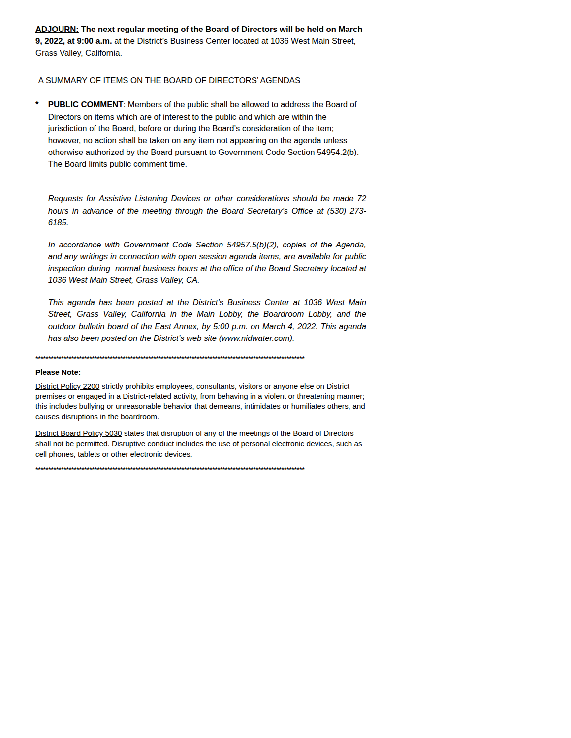ADJOURN: The next regular meeting of the Board of Directors will be held on March 9, 2022, at 9:00 a.m. at the District’s Business Center located at 1036 West Main Street, Grass Valley, California.
A SUMMARY OF ITEMS ON THE BOARD OF DIRECTORS’ AGENDAS
* PUBLIC COMMENT: Members of the public shall be allowed to address the Board of Directors on items which are of interest to the public and which are within the jurisdiction of the Board, before or during the Board’s consideration of the item; however, no action shall be taken on any item not appearing on the agenda unless otherwise authorized by the Board pursuant to Government Code Section 54954.2(b). The Board limits public comment time.
Requests for Assistive Listening Devices or other considerations should be made 72 hours in advance of the meeting through the Board Secretary’s Office at (530) 273-6185.
In accordance with Government Code Section 54957.5(b)(2), copies of the Agenda, and any writings in connection with open session agenda items, are available for public inspection during normal business hours at the office of the Board Secretary located at 1036 West Main Street, Grass Valley, CA.
This agenda has been posted at the District’s Business Center at 1036 West Main Street, Grass Valley, California in the Main Lobby, the Boardroom Lobby, and the outdoor bulletin board of the East Annex, by 5:00 p.m. on March 4, 2022. This agenda has also been posted on the District’s web site (www.nidwater.com).
*********************************************************************************************************
Please Note:
District Policy 2200 strictly prohibits employees, consultants, visitors or anyone else on District premises or engaged in a District-related activity, from behaving in a violent or threatening manner; this includes bullying or unreasonable behavior that demeans, intimidates or humiliates others, and causes disruptions in the boardroom.
District Board Policy 5030 states that disruption of any of the meetings of the Board of Directors shall not be permitted. Disruptive conduct includes the use of personal electronic devices, such as cell phones, tablets or other electronic devices.
*********************************************************************************************************